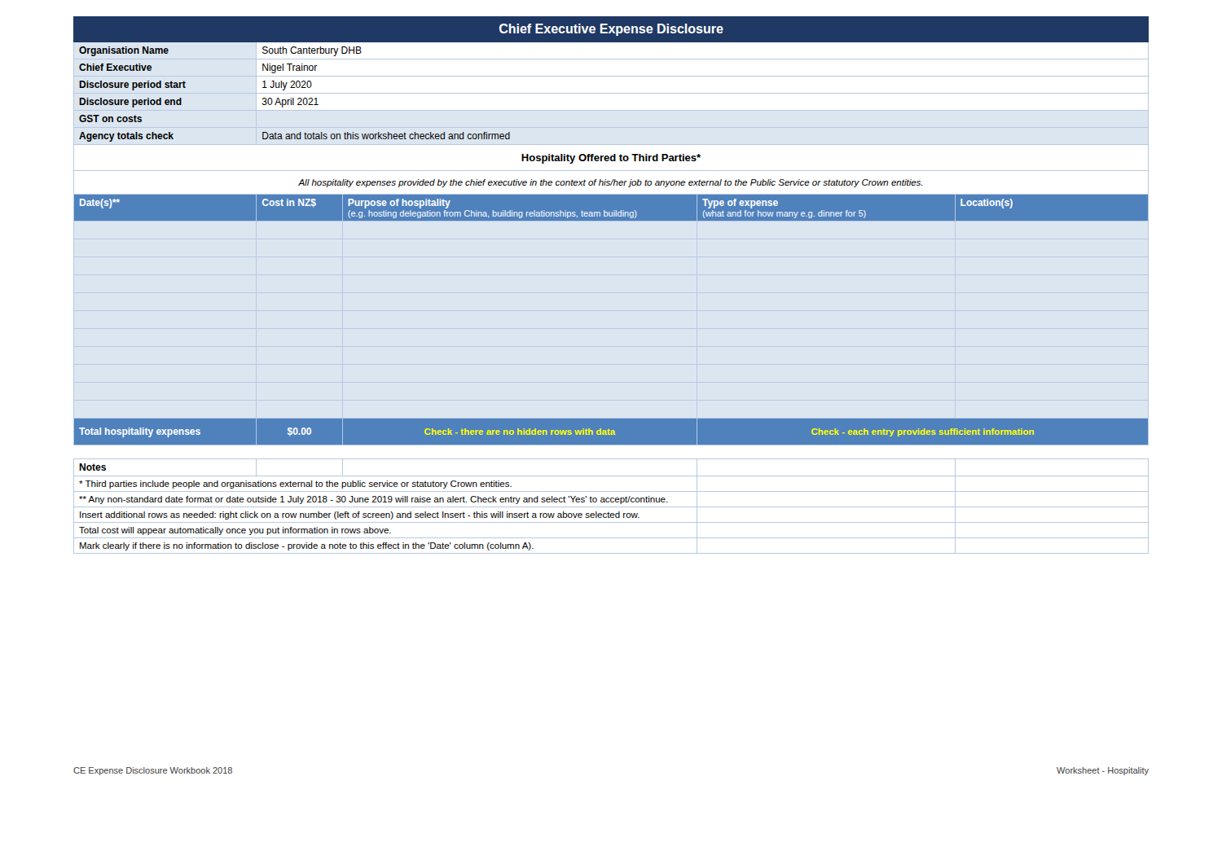| Chief Executive Expense Disclosure |
| Organisation Name | South Canterbury DHB |
| Chief Executive | Nigel Trainor |
| Disclosure period start | 1 July 2020 |
| Disclosure period end | 30 April 2021 |
| GST on costs | |
| Agency totals check | Data and totals on this worksheet checked and confirmed |
| Hospitality Offered to Third Parties* |
| All hospitality expenses provided by the chief executive in the context of his/her job to anyone external to the Public Service or statutory Crown entities. |
| Date(s)** | Cost in NZ$ | Purpose of hospitality (e.g. hosting delegation from China, building relationships, team building) | Type of expense (what and for how many e.g. dinner for 5) | Location(s) |
| Total hospitality expenses | $0.00 | Check - there are no hidden rows with data | Check - each entry provides sufficient information |
| Notes | | | | |
| * Third parties include people and organisations external to the public service or statutory Crown entities. | | |
| ** Any non-standard date format or date outside 1 July 2018 - 30 June 2019 will raise an alert. Check entry and select 'Yes' to accept/continue. | | |
| Insert additional rows as needed: right click on a row number (left of screen) and select Insert - this will insert a row above selected row. | | |
| Total cost will appear automatically once you put information in rows above. | | |
| Mark clearly if there is no information to disclose - provide a note to this effect in the 'Date' column (column A). | | |
CE Expense Disclosure Workbook 2018
Worksheet - Hospitality